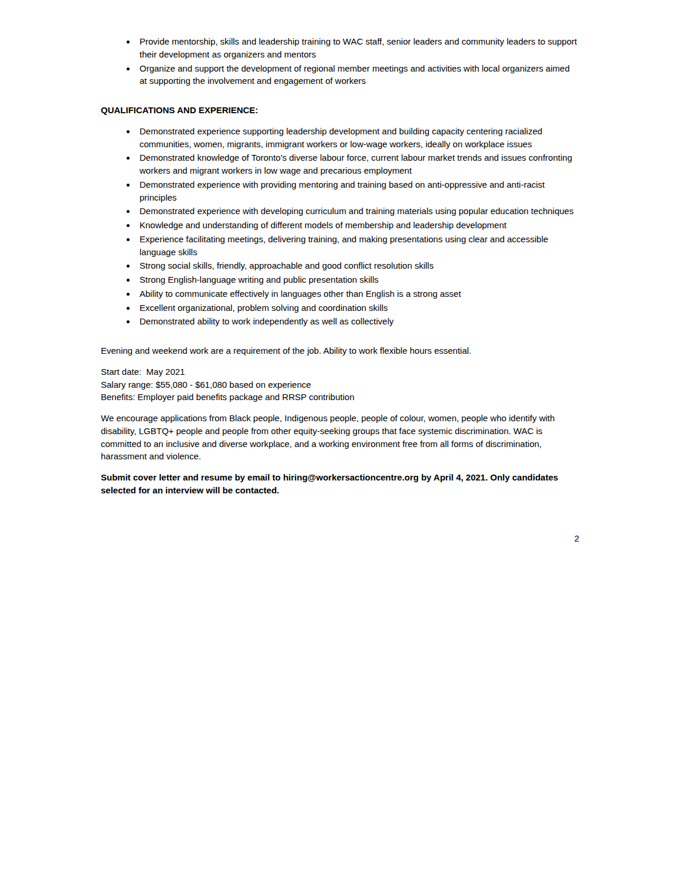Provide mentorship, skills and leadership training to WAC staff, senior leaders and community leaders to support their development as organizers and mentors
Organize and support the development of regional member meetings and activities with local organizers aimed at supporting the involvement and engagement of workers
QUALIFICATIONS AND EXPERIENCE:
Demonstrated experience supporting leadership development and building capacity centering racialized communities, women, migrants, immigrant workers or low-wage workers, ideally on workplace issues
Demonstrated knowledge of Toronto's diverse labour force, current labour market trends and issues confronting workers and migrant workers in low wage and precarious employment
Demonstrated experience with providing mentoring and training based on anti-oppressive and anti-racist principles
Demonstrated experience with developing curriculum and training materials using popular education techniques
Knowledge and understanding of different models of membership and leadership development
Experience facilitating meetings, delivering training, and making presentations using clear and accessible language skills
Strong social skills, friendly, approachable and good conflict resolution skills
Strong English-language writing and public presentation skills
Ability to communicate effectively in languages other than English is a strong asset
Excellent organizational, problem solving and coordination skills
Demonstrated ability to work independently as well as collectively
Evening and weekend work are a requirement of the job. Ability to work flexible hours essential.
Start date: May 2021
Salary range: $55,080 - $61,080 based on experience
Benefits: Employer paid benefits package and RRSP contribution
We encourage applications from Black people, Indigenous people, people of colour, women, people who identify with disability, LGBTQ+ people and people from other equity-seeking groups that face systemic discrimination. WAC is committed to an inclusive and diverse workplace, and a working environment free from all forms of discrimination, harassment and violence.
Submit cover letter and resume by email to hiring@workersactioncentre.org by April 4, 2021. Only candidates selected for an interview will be contacted.
2